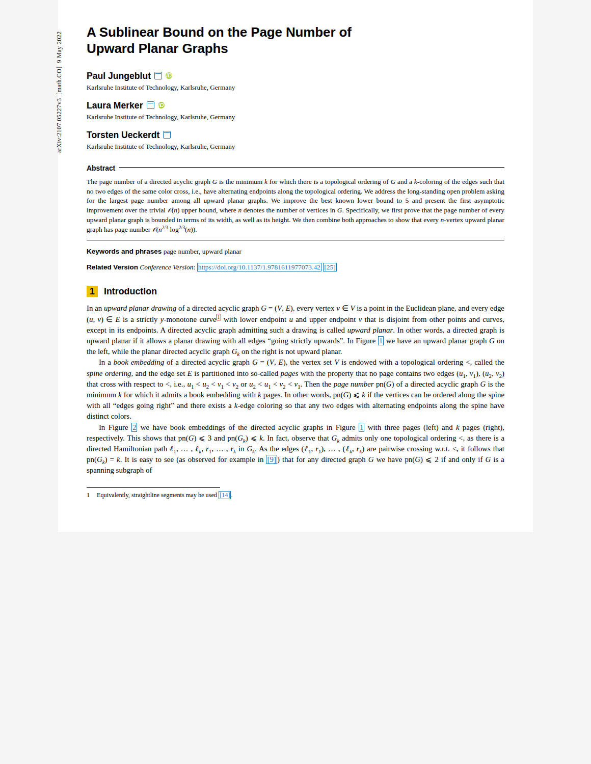arXiv:2107.05227v3 [math.CO] 9 May 2022
A Sublinear Bound on the Page Number of
Upward Planar Graphs
Paul Jungeblut
Karlsruhe Institute of Technology, Karlsruhe, Germany
Laura Merker
Karlsruhe Institute of Technology, Karlsruhe, Germany
Torsten Ueckerdt
Karlsruhe Institute of Technology, Karlsruhe, Germany
Abstract
The page number of a directed acyclic graph G is the minimum k for which there is a topological ordering of G and a k-coloring of the edges such that no two edges of the same color cross, i.e., have alternating endpoints along the topological ordering. We address the long-standing open problem asking for the largest page number among all upward planar graphs. We improve the best known lower bound to 5 and present the first asymptotic improvement over the trivial 𝒪(n) upper bound, where n denotes the number of vertices in G. Specifically, we first prove that the page number of every upward planar graph is bounded in terms of its width, as well as its height. We then combine both approaches to show that every n-vertex upward planar graph has page number 𝒪(n2/3 log2/3(n)).
Keywords and phrases page number, upward planar
Related Version Conference Version: https://doi.org/10.1137/1.9781611977073.42 [25]
1 Introduction
In an upward planar drawing of a directed acyclic graph G = (V, E), every vertex v ∈ V is a point in the Euclidean plane, and every edge (u, v) ∈ E is a strictly y-monotone curve1 with lower endpoint u and upper endpoint v that is disjoint from other points and curves, except in its endpoints. A directed acyclic graph admitting such a drawing is called upward planar. In other words, a directed graph is upward planar if it allows a planar drawing with all edges “going strictly upwards”. In Figure 1 we have an upward planar graph G on the left, while the planar directed acyclic graph Gk on the right is not upward planar.
In a book embedding of a directed acyclic graph G = (V, E), the vertex set V is endowed with a topological ordering <, called the spine ordering, and the edge set E is partitioned into so-called pages with the property that no page contains two edges (u1, v1), (u2, v2) that cross with respect to <, i.e., u1 < u2 < v1 < v2 or u2 < u1 < v2 < v1. Then the page number pn(G) of a directed acyclic graph G is the minimum k for which it admits a book embedding with k pages. In other words, pn(G) ⩽ k if the vertices can be ordered along the spine with all “edges going right” and there exists a k-edge coloring so that any two edges with alternating endpoints along the spine have distinct colors.
In Figure 2 we have book embeddings of the directed acyclic graphs in Figure 1 with three pages (left) and k pages (right), respectively. This shows that pn(G) ⩽ 3 and pn(Gk) ⩽ k. In fact, observe that Gk admits only one topological ordering <, as there is a directed Hamiltonian path ℓ1, … , ℓk, r1, … , rk in Gk. As the edges (ℓ1, r1), … , (ℓk, rk) are pairwise crossing w.r.t. <, it follows that pn(Gk) = k. It is easy to see (as observed for example in [9]) that for any directed graph G we have pn(G) ⩽ 2 if and only if G is a spanning subgraph of
1 Equivalently, straightline segments may be used [14].